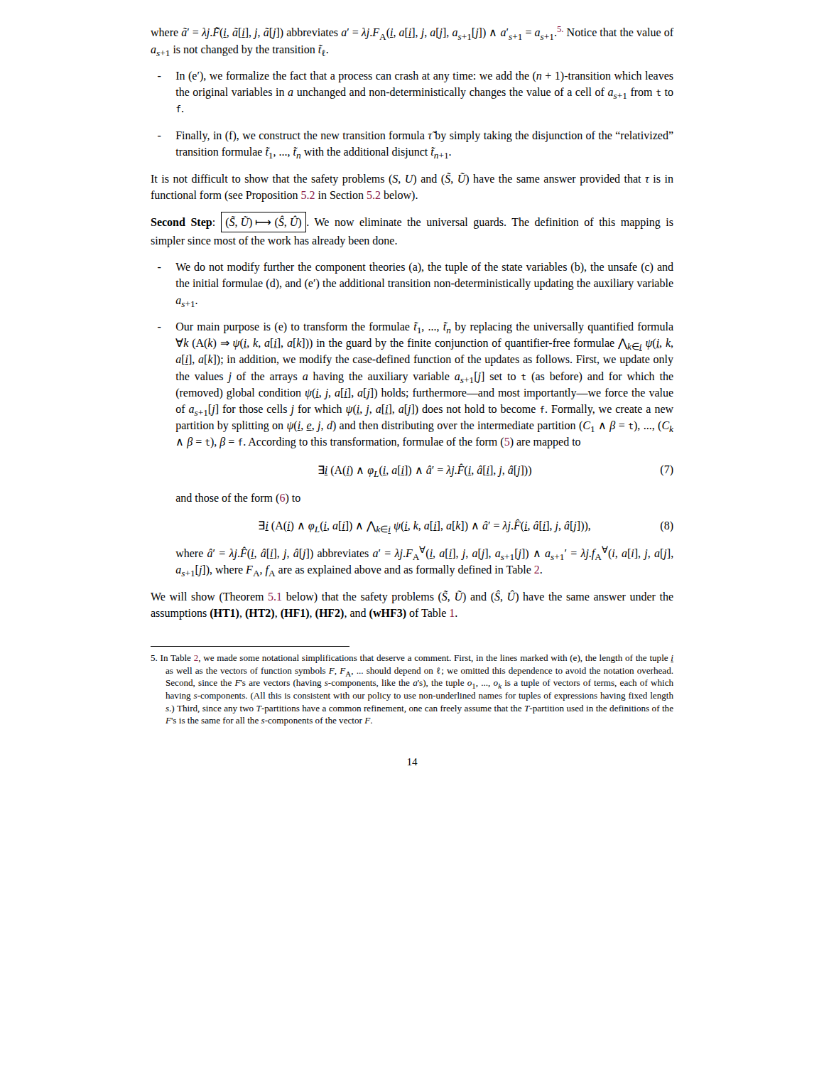where ã′ = λj.F̃(i, ã[i], j, ã[j]) abbreviates a′ = λj.FA(i, a[i], j, a[j], as+1[j]) ∧ a′s+1 = as+1.5. Notice that the value of as+1 is not changed by the transition t̃ℓ.
In (e′), we formalize the fact that a process can crash at any time: we add the (n + 1)-transition which leaves the original variables in a unchanged and non-deterministically changes the value of a cell of as+1 from t to f.
Finally, in (f), we construct the new transition formula τ̃ by simply taking the disjunction of the “relativized” transition formulae t̃1, ..., t̃n with the additional disjunct t̃n+1.
It is not difficult to show that the safety problems (S, U) and (S̃, Ũ) have the same answer provided that τ is in functional form (see Proposition 5.2 in Section 5.2 below).
Second Step: (S̃, Ũ) ⟼ (Ŝ, Û). We now eliminate the universal guards. The definition of this mapping is simpler since most of the work has already been done.
We do not modify further the component theories (a), the tuple of the state variables (b), the unsafe (c) and the initial formulae (d), and (e′) the additional transition non-deterministically updating the auxiliary variable as+1.
Our main purpose is (e) to transform the formulae t̃1, ..., t̃n by replacing the universally quantified formula ∀k (A(k) ⇒ ψ(i, k, a[i], a[k])) in the guard by the finite conjunction of quantifier-free formulae ⋀k∈i ψ(i, k, a[i], a[k]); in addition, we modify the case-defined function of the updates as follows. First, we update only the values j of the arrays a having the auxiliary variable as+1[j] set to t (as before) and for which the (removed) global condition ψ(i, j, a[i], a[j]) holds; furthermore—and most importantly—we force the value of as+1[j] for those cells j for which ψ(i, j, a[i], a[j]) does not hold to become f. Formally, we create a new partition by splitting on ψ(i, e, j, d) and then distributing over the intermediate partition (C1 ∧ β = t), ..., (Ck ∧ β = t), β = f. According to this transformation, formulae of the form (5) are mapped to ∃i (A(i) ∧ φL(i, a[i]) ∧ â′ = λj.F̂(i, â[i], j, â[j]))(7) and those of the form (6) to ∃i (A(i) ∧ φL(i, a[i]) ∧ ⋀k∈i ψ(i, k, a[i], a[k]) ∧ â′ = λj.F̂(i, â[i], j, â[j])),(8) where â′ = λj.F̂(i, â[i], j, â[j]) abbreviates a′ = λj.FA∀(i, a[i], j, a[j], as+1[j]) ∧ as+1′ = λj.fA∀(i, a[i], j, a[j], as+1[j]), where FA, fA are as explained above and as formally defined in Table 2.
We will show (Theorem 5.1 below) that the safety problems (S̃, Ũ) and (Ŝ, Û) have the same answer under the assumptions (HT1), (HT2), (HF1), (HF2), and (wHF3) of Table 1.
5. In Table 2, we made some notational simplifications that deserve a comment. First, in the lines marked with (e), the length of the tuple i as well as the vectors of function symbols F, FA, ... should depend on ℓ; we omitted this dependence to avoid the notation overhead. Second, since the F's are vectors (having s-components, like the a's), the tuple o1, ..., ok is a tuple of vectors of terms, each of which having s-components. (All this is consistent with our policy to use non-underlined names for tuples of expressions having fixed length s.) Third, since any two T-partitions have a common refinement, one can freely assume that the T-partition used in the definitions of the F's is the same for all the s-components of the vector F.
14